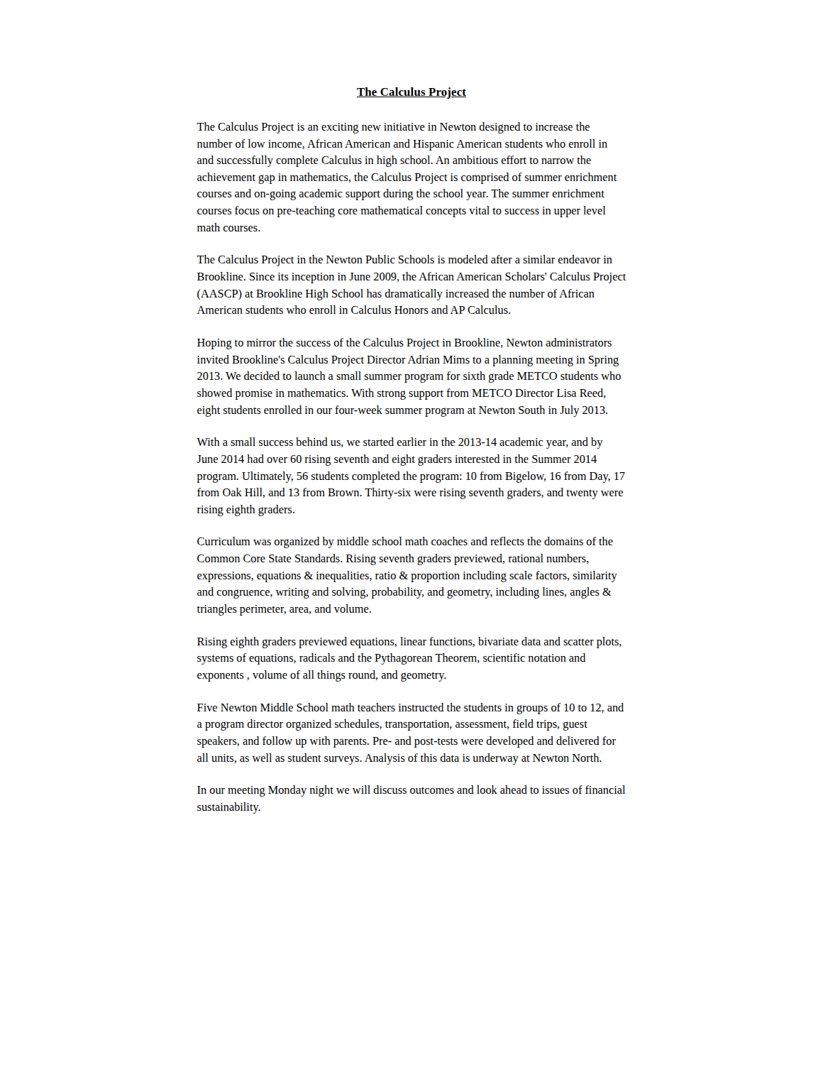The Calculus Project
The Calculus Project is an exciting new initiative in Newton designed to increase the number of low income, African American and Hispanic American students who enroll in and successfully complete Calculus in high school. An ambitious effort to narrow the achievement gap in mathematics, the Calculus Project is comprised of summer enrichment courses and on-going academic support during the school year. The summer enrichment courses focus on pre-teaching core mathematical concepts vital to success in upper level math courses.
The Calculus Project in the Newton Public Schools is modeled after a similar endeavor in Brookline. Since its inception in June 2009, the African American Scholars' Calculus Project (AASCP) at Brookline High School has dramatically increased the number of African American students who enroll in Calculus Honors and AP Calculus.
Hoping to mirror the success of the Calculus Project in Brookline, Newton administrators invited Brookline's Calculus Project Director Adrian Mims to a planning meeting in Spring 2013. We decided to launch a small summer program for sixth grade METCO students who showed promise in mathematics. With strong support from METCO Director Lisa Reed, eight students enrolled in our four-week summer program at Newton South in July 2013.
With a small success behind us, we started earlier in the 2013-14 academic year, and by June 2014 had over 60 rising seventh and eight graders interested in the Summer 2014 program. Ultimately, 56 students completed the program: 10 from Bigelow, 16 from Day, 17 from Oak Hill, and 13 from Brown. Thirty-six were rising seventh graders, and twenty were rising eighth graders.
Curriculum was organized by middle school math coaches and reflects the domains of the Common Core State Standards. Rising seventh graders previewed, rational numbers, expressions, equations & inequalities, ratio & proportion including scale factors, similarity and congruence, writing and solving, probability, and geometry, including lines, angles & triangles perimeter, area, and volume.
Rising eighth graders previewed equations, linear functions, bivariate data and scatter plots, systems of equations, radicals and the Pythagorean Theorem, scientific notation and exponents , volume of all things round, and geometry.
Five Newton Middle School math teachers instructed the students in groups of 10 to 12, and a program director organized schedules, transportation, assessment, field trips, guest speakers, and follow up with parents. Pre- and post-tests were developed and delivered for all units, as well as student surveys. Analysis of this data is underway at Newton North.
In our meeting Monday night we will discuss outcomes and look ahead to issues of financial sustainability.